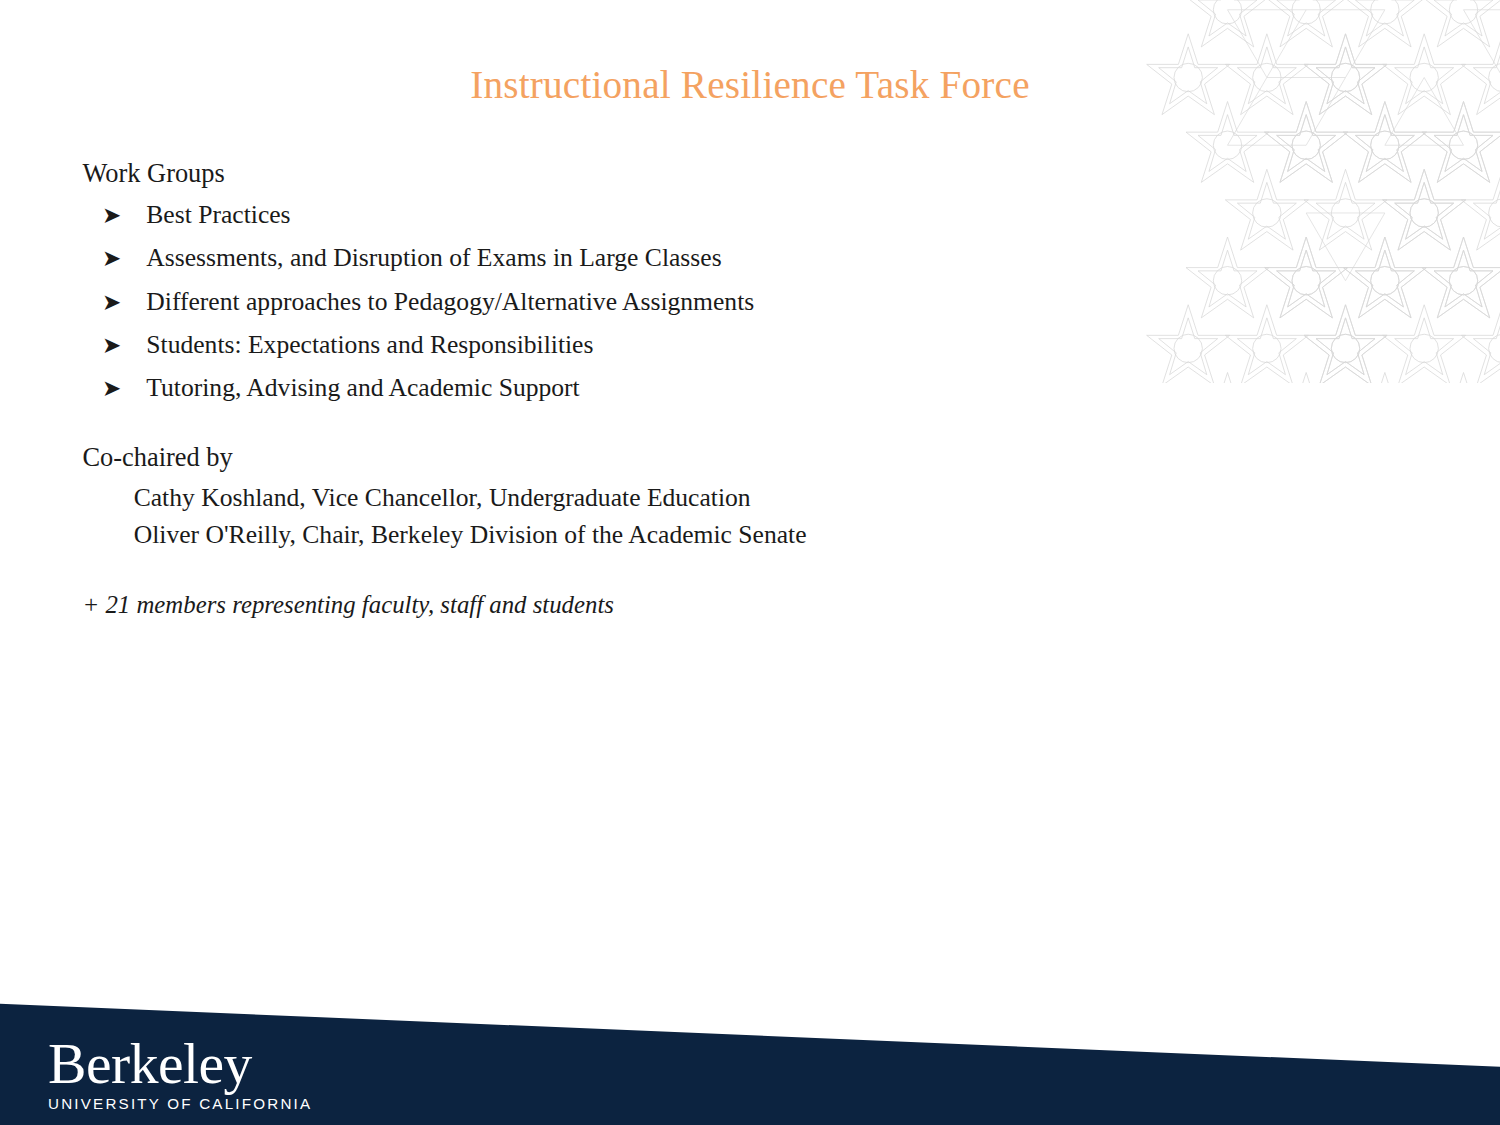Instructional Resilience Task Force
Work Groups
➤Best Practices
➤Assessments, and Disruption of Exams in Large Classes
➤Different approaches to Pedagogy/Alternative Assignments
➤Students: Expectations and Responsibilities
➤Tutoring, Advising and Academic Support
Co-chaired by
Cathy Koshland, Vice Chancellor, Undergraduate Education
Oliver O'Reilly, Chair, Berkeley Division of the Academic Senate
+ 21 members representing faculty, staff and students
Berkeley
UNIVERSITY OF CALIFORNIA